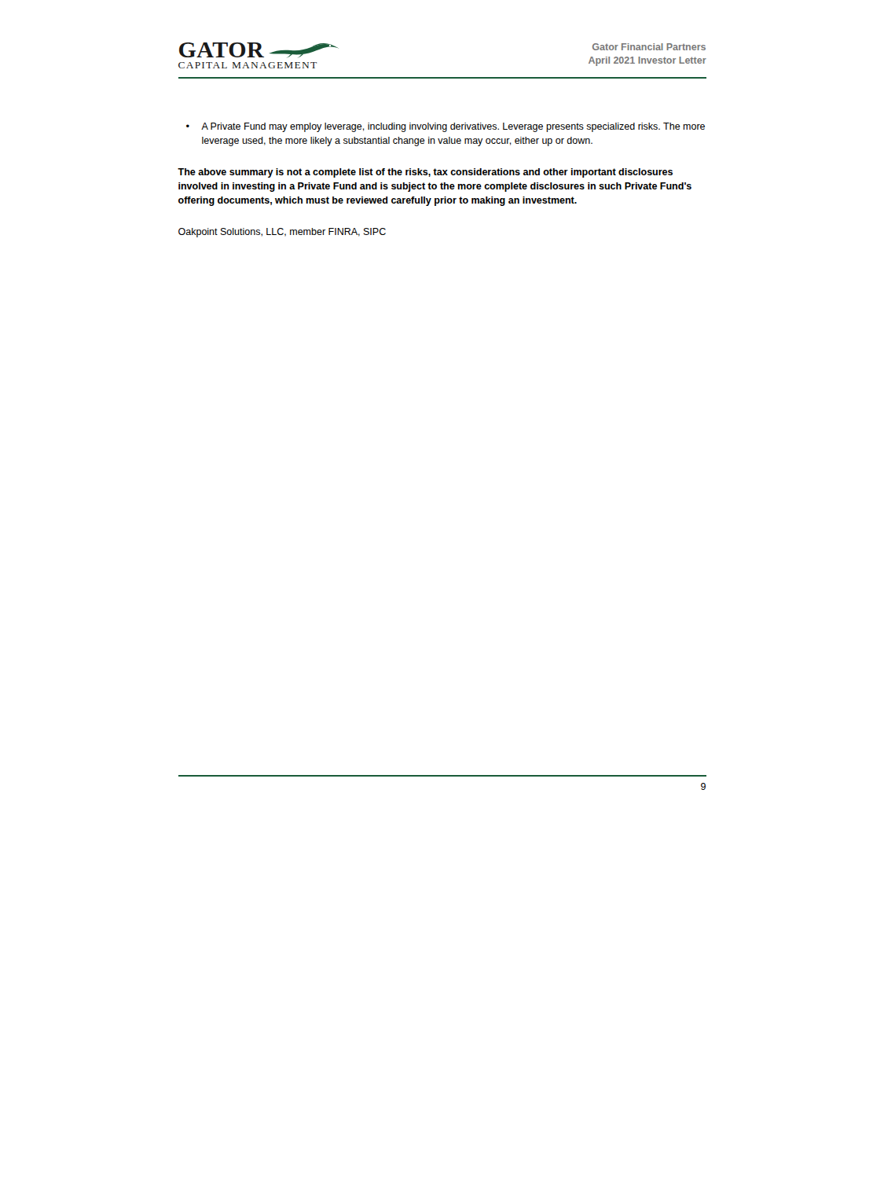GATOR
CAPITAL MANAGEMENT
Gator Financial Partners
April 2021 Investor Letter
A Private Fund may employ leverage, including involving derivatives. Leverage presents specialized risks. The more leverage used, the more likely a substantial change in value may occur, either up or down.
The above summary is not a complete list of the risks, tax considerations and other important disclosures involved in investing in a Private Fund and is subject to the more complete disclosures in such Private Fund's offering documents, which must be reviewed carefully prior to making an investment.
Oakpoint Solutions, LLC, member FINRA, SIPC
9